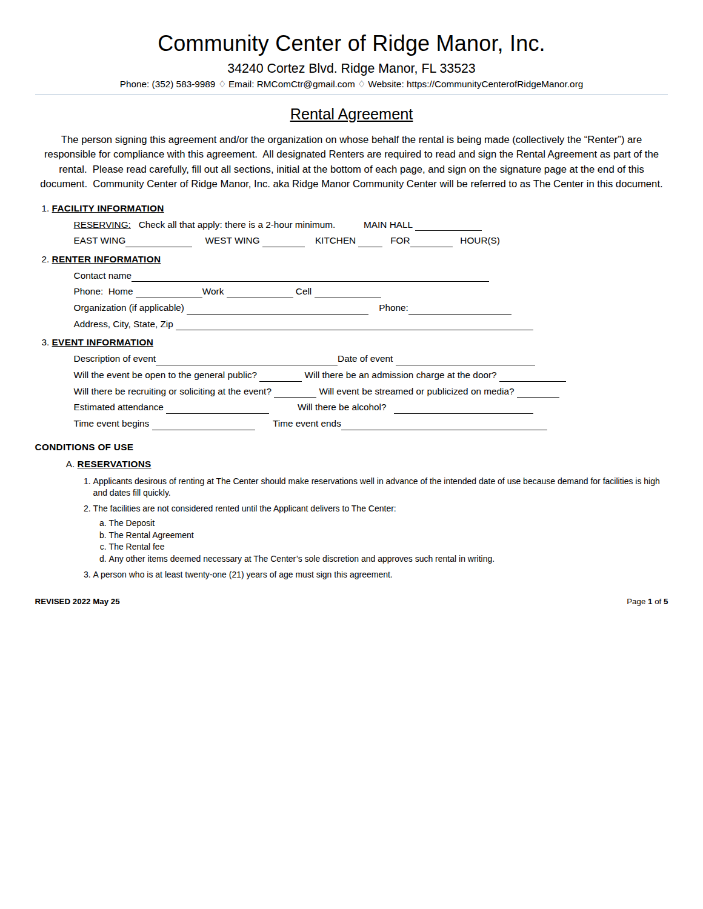Community Center of Ridge Manor, Inc.
34240 Cortez Blvd. Ridge Manor, FL 33523
Phone: (352) 583-9989 ♢ Email: RMComCtr@gmail.com ♢ Website: https://CommunityCenterofRidgeManor.org
Rental Agreement
The person signing this agreement and/or the organization on whose behalf the rental is being made (collectively the “Renter”) are responsible for compliance with this agreement. All designated Renters are required to read and sign the Rental Agreement as part of the rental. Please read carefully, fill out all sections, initial at the bottom of each page, and sign on the signature page at the end of this document. Community Center of Ridge Manor, Inc. aka Ridge Manor Community Center will be referred to as The Center in this document.
FACILITY INFORMATION
RESERVING: Check all that apply: there is a 2-hour minimum. MAIN HALL
EAST WING WEST WING KITCHEN FOR HOUR(S)
RENTER INFORMATION
Contact name
Phone: Home Work Cell
Organization (if applicable) Phone:
Address, City, State, Zip
EVENT INFORMATION
Description of event Date of event
Will the event be open to the general public? Will there be an admission charge at the door?
Will there be recruiting or soliciting at the event? Will event be streamed or publicized on media?
Estimated attendance Will there be alcohol?
Time event begins Time event ends
CONDITIONS OF USE
RESERVATIONS
Applicants desirous of renting at The Center should make reservations well in advance of the intended date of use because demand for facilities is high and dates fill quickly.
The facilities are not considered rented until the Applicant delivers to The Center:
The Deposit
The Rental Agreement
The Rental fee
Any other items deemed necessary at The Center’s sole discretion and approves such rental in writing.
A person who is at least twenty-one (21) years of age must sign this agreement.
REVISED 2022 May 25 Page 1 of 5